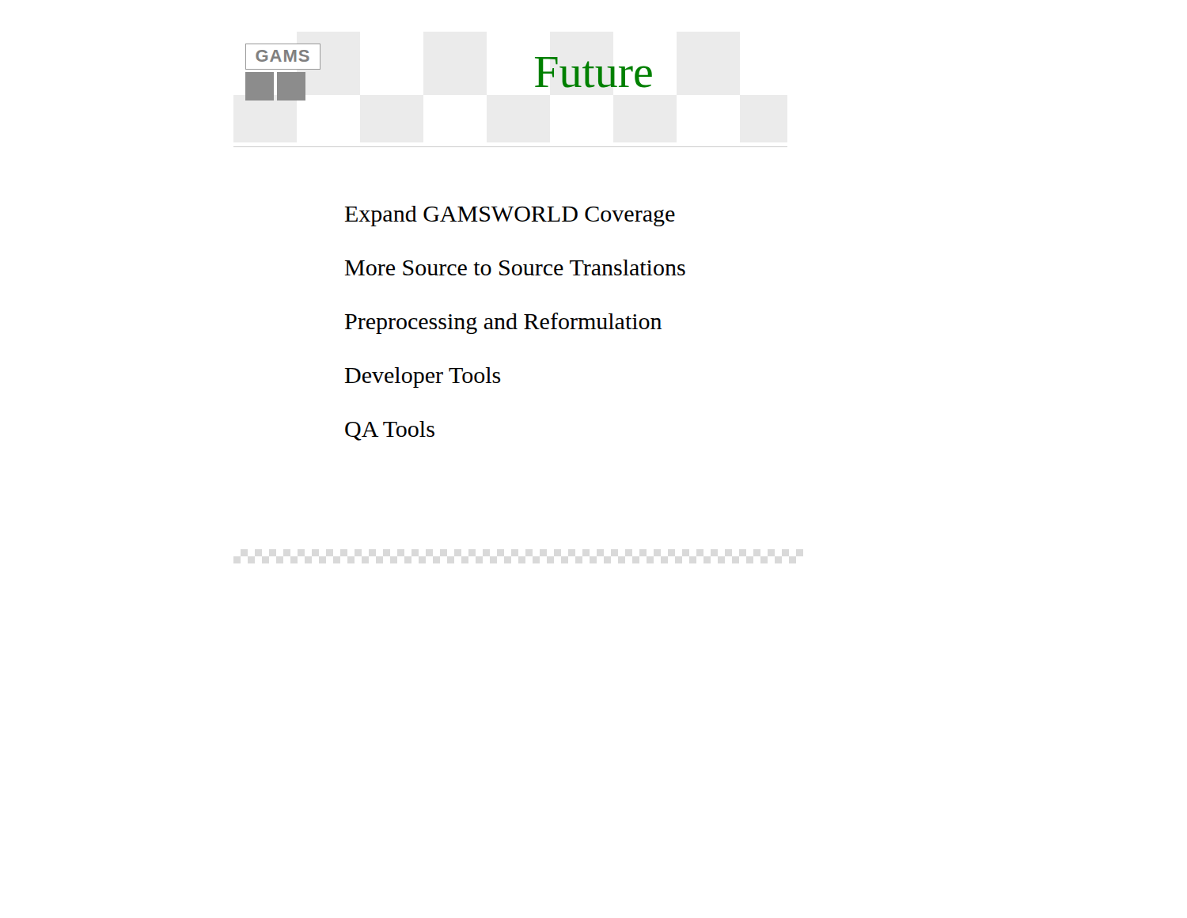GAMS
Future
Expand GAMSWORLD Coverage
More Source to Source Translations
Preprocessing and Reformulation
Developer Tools
QA Tools